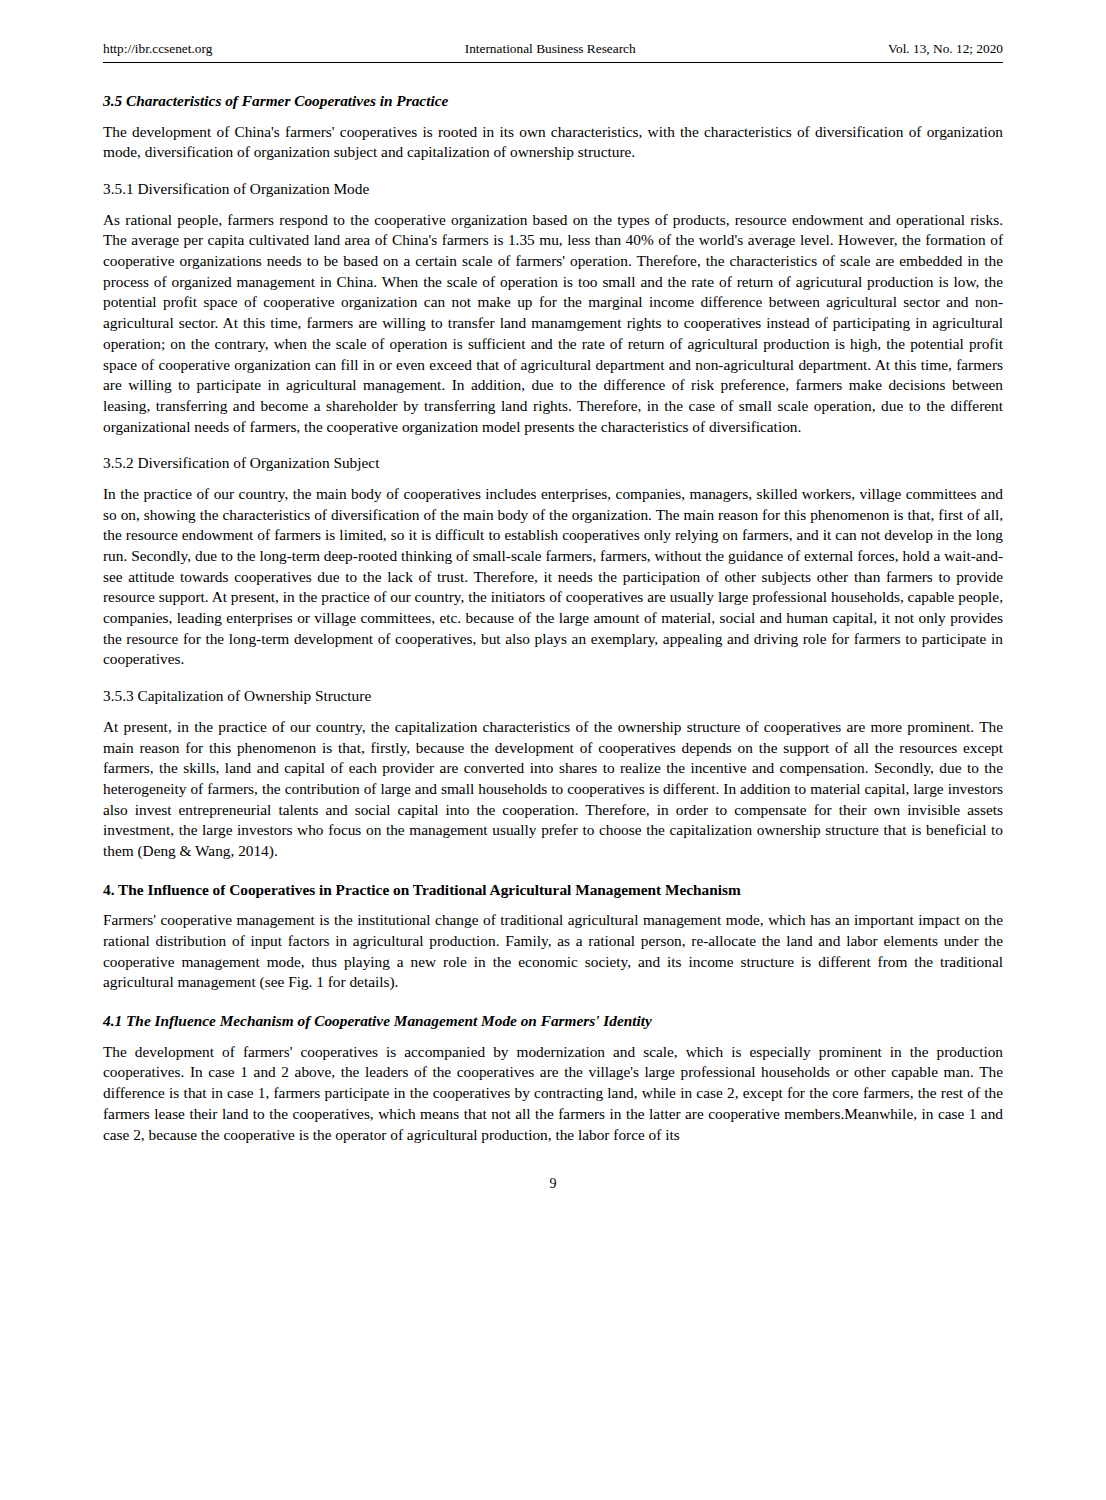http://ibr.ccsenet.org International Business Research Vol. 13, No. 12; 2020
3.5 Characteristics of Farmer Cooperatives in Practice
The development of China's farmers' cooperatives is rooted in its own characteristics, with the characteristics of diversification of organization mode, diversification of organization subject and capitalization of ownership structure.
3.5.1 Diversification of Organization Mode
As rational people, farmers respond to the cooperative organization based on the types of products, resource endowment and operational risks. The average per capita cultivated land area of China's farmers is 1.35 mu, less than 40% of the world's average level. However, the formation of cooperative organizations needs to be based on a certain scale of farmers' operation. Therefore, the characteristics of scale are embedded in the process of organized management in China. When the scale of operation is too small and the rate of return of agricutural production is low, the potential profit space of cooperative organization can not make up for the marginal income difference between agricultural sector and non-agricultural sector. At this time, farmers are willing to transfer land manamgement rights to cooperatives instead of participating in agricultural operation; on the contrary, when the scale of operation is sufficient and the rate of return of agricultural production is high, the potential profit space of cooperative organization can fill in or even exceed that of agricultural department and non-agricultural department. At this time, farmers are willing to participate in agricultural management. In addition, due to the difference of risk preference, farmers make decisions between leasing, transferring and become a shareholder by transferring land rights. Therefore, in the case of small scale operation, due to the different organizational needs of farmers, the cooperative organization model presents the characteristics of diversification.
3.5.2 Diversification of Organization Subject
In the practice of our country, the main body of cooperatives includes enterprises, companies, managers, skilled workers, village committees and so on, showing the characteristics of diversification of the main body of the organization. The main reason for this phenomenon is that, first of all, the resource endowment of farmers is limited, so it is difficult to establish cooperatives only relying on farmers, and it can not develop in the long run. Secondly, due to the long-term deep-rooted thinking of small-scale farmers, farmers, without the guidance of external forces, hold a wait-and-see attitude towards cooperatives due to the lack of trust. Therefore, it needs the participation of other subjects other than farmers to provide resource support. At present, in the practice of our country, the initiators of cooperatives are usually large professional households, capable people, companies, leading enterprises or village committees, etc. because of the large amount of material, social and human capital, it not only provides the resource for the long-term development of cooperatives, but also plays an exemplary, appealing and driving role for farmers to participate in cooperatives.
3.5.3 Capitalization of Ownership Structure
At present, in the practice of our country, the capitalization characteristics of the ownership structure of cooperatives are more prominent. The main reason for this phenomenon is that, firstly, because the development of cooperatives depends on the support of all the resources except farmers, the skills, land and capital of each provider are converted into shares to realize the incentive and compensation. Secondly, due to the heterogeneity of farmers, the contribution of large and small households to cooperatives is different. In addition to material capital, large investors also invest entrepreneurial talents and social capital into the cooperation. Therefore, in order to compensate for their own invisible assets investment, the large investors who focus on the management usually prefer to choose the capitalization ownership structure that is beneficial to them (Deng & Wang, 2014).
4. The Influence of Cooperatives in Practice on Traditional Agricultural Management Mechanism
Farmers' cooperative management is the institutional change of traditional agricultural management mode, which has an important impact on the rational distribution of input factors in agricultural production. Family, as a rational person, re-allocate the land and labor elements under the cooperative management mode, thus playing a new role in the economic society, and its income structure is different from the traditional agricultural management (see Fig. 1 for details).
4.1 The Influence Mechanism of Cooperative Management Mode on Farmers' Identity
The development of farmers' cooperatives is accompanied by modernization and scale, which is especially prominent in the production cooperatives. In case 1 and 2 above, the leaders of the cooperatives are the village's large professional households or other capable man. The difference is that in case 1, farmers participate in the cooperatives by contracting land, while in case 2, except for the core farmers, the rest of the farmers lease their land to the cooperatives, which means that not all the farmers in the latter are cooperative members.Meanwhile, in case 1 and case 2, because the cooperative is the operator of agricultural production, the labor force of its
9